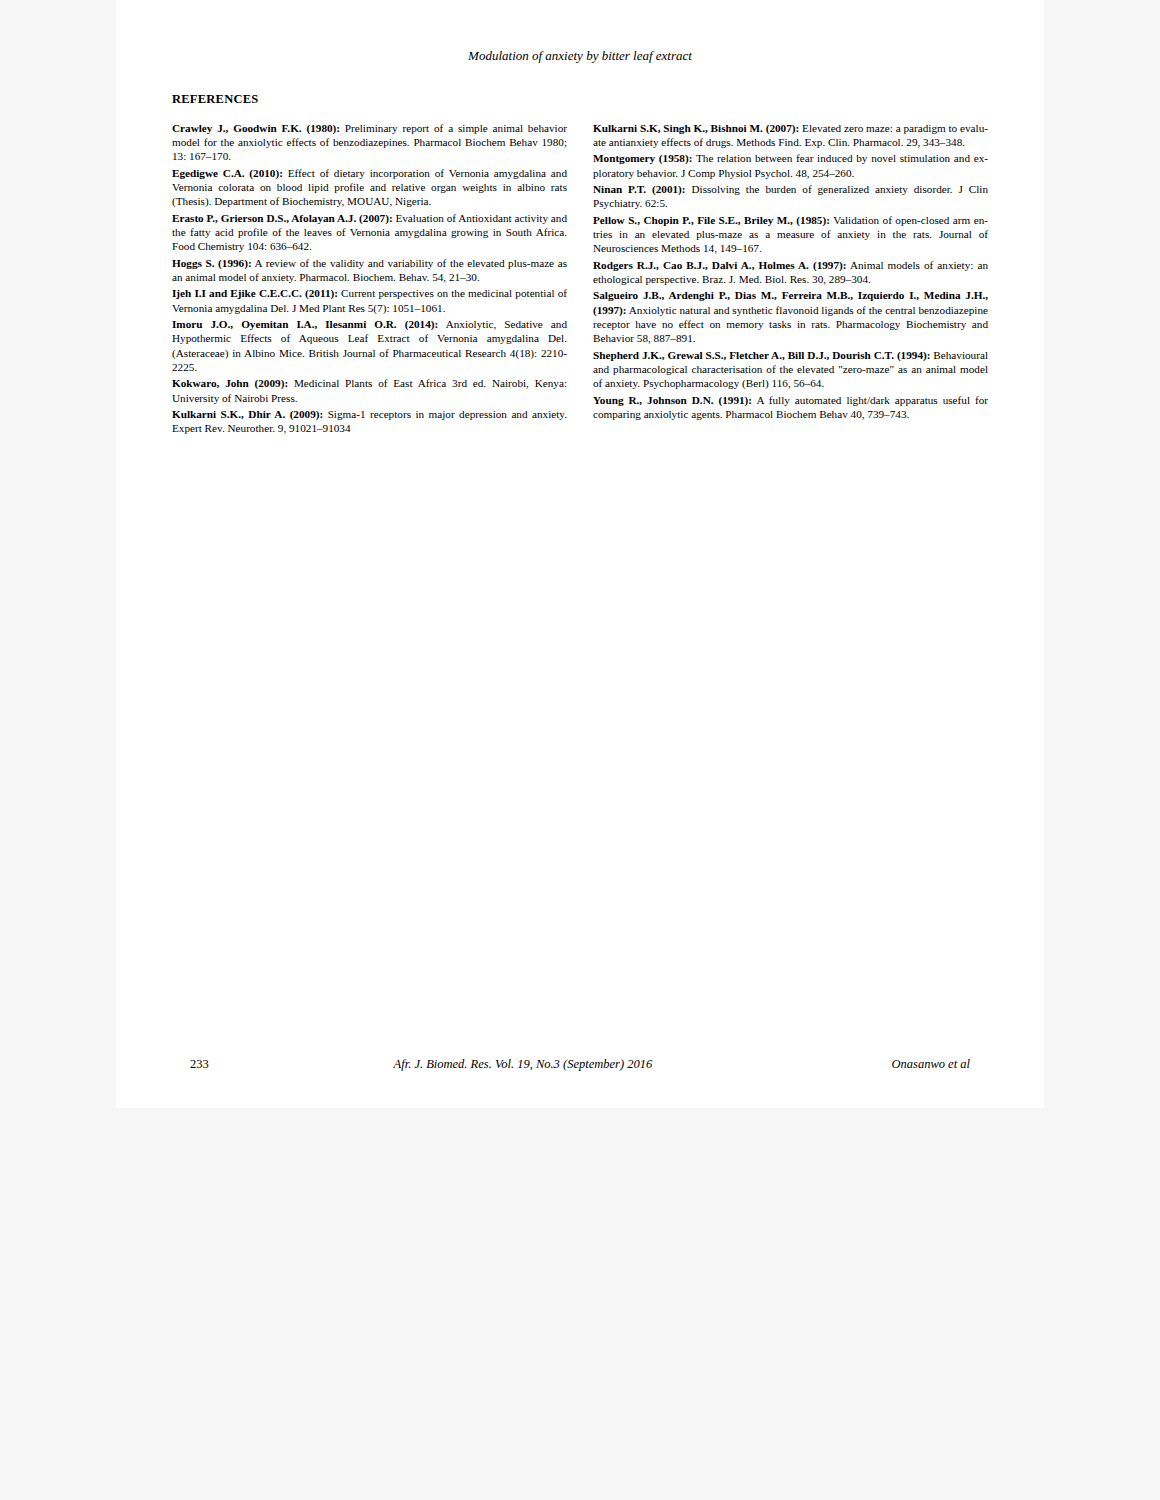Modulation of anxiety by bitter leaf extract
References
Crawley J., Goodwin F.K. (1980): Preliminary report of a simple animal behavior model for the anxiolytic effects of benzodiazepines. Pharmacol Biochem Behav 1980; 13: 167–170.
Egedigwe C.A. (2010): Effect of dietary incorporation of Vernonia amygdalina and Vernonia colorata on blood lipid profile and relative organ weights in albino rats (Thesis). Department of Biochemistry, MOUAU, Nigeria.
Erasto P., Grierson D.S., Afolayan A.J. (2007): Evaluation of Antioxidant activity and the fatty acid profile of the leaves of Vernonia amygdalina growing in South Africa. Food Chemistry 104: 636–642.
Hoggs S. (1996): A review of the validity and variability of the elevated plus-maze as an animal model of anxiety. Pharmacol. Biochem. Behav. 54, 21–30.
Ijeh I.I and Ejike C.E.C.C. (2011): Current perspectives on the medicinal potential of Vernonia amygdalina Del. J Med Plant Res 5(7): 1051–1061.
Imoru J.O., Oyemitan I.A., Ilesanmi O.R. (2014): Anxiolytic, Sedative and Hypothermic Effects of Aqueous Leaf Extract of Vernonia amygdalina Del. (Asteraceae) in Albino Mice. British Journal of Pharmaceutical Research 4(18): 2210-2225.
Kokwaro, John (2009): Medicinal Plants of East Africa 3rd ed. Nairobi, Kenya: University of Nairobi Press.
Kulkarni S.K., Dhir A. (2009): Sigma-1 receptors in major depression and anxiety. Expert Rev. Neurother. 9, 91021–91034
Kulkarni S.K, Singh K., Bishnoi M. (2007): Elevated zero maze: a paradigm to evaluate antianxiety effects of drugs. Methods Find. Exp. Clin. Pharmacol. 29, 343–348.
Montgomery (1958): The relation between fear induced by novel stimulation and exploratory behavior. J Comp Physiol Psychol. 48, 254–260.
Ninan P.T. (2001): Dissolving the burden of generalized anxiety disorder. J Clin Psychiatry. 62:5.
Pellow S., Chopin P., File S.E., Briley M., (1985): Validation of open-closed arm entries in an elevated plus-maze as a measure of anxiety in the rats. Journal of Neurosciences Methods 14, 149–167.
Rodgers R.J., Cao B.J., Dalvi A., Holmes A. (1997): Animal models of anxiety: an ethological perspective. Braz. J. Med. Biol. Res. 30, 289–304.
Salgueiro J.B., Ardenghi P., Dias M., Ferreira M.B., Izquierdo I., Medina J.H., (1997): Anxiolytic natural and synthetic flavonoid ligands of the central benzodiazepine receptor have no effect on memory tasks in rats. Pharmacology Biochemistry and Behavior 58, 887–891.
Shepherd J.K., Grewal S.S., Fletcher A., Bill D.J., Dourish C.T. (1994): Behavioural and pharmacological characterisation of the elevated "zero-maze" as an animal model of anxiety. Psychopharmacology (Berl) 116, 56–64.
Young R., Johnson D.N. (1991): A fully automated light/dark apparatus useful for comparing anxiolytic agents. Pharmacol Biochem Behav 40, 739–743.
233
Afr. J. Biomed. Res. Vol. 19, No.3 (September) 2016
Onasanwo et al